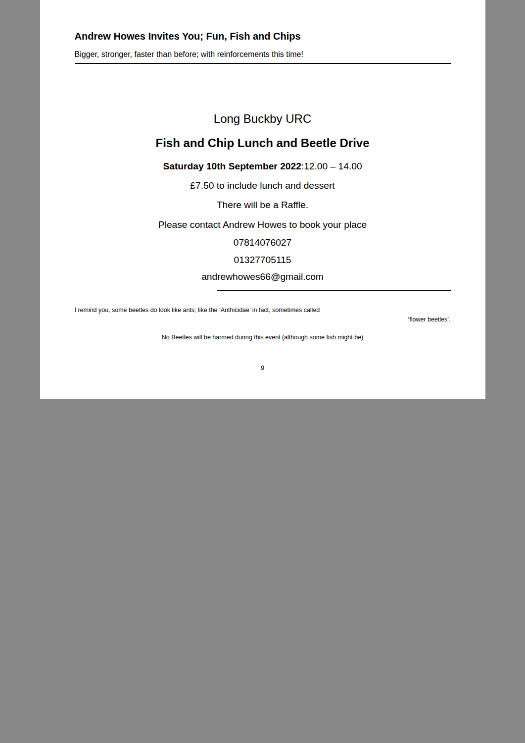Andrew Howes Invites You; Fun, Fish and Chips
Bigger, stronger, faster than before; with reinforcements this time!
Long Buckby URC
Fish and Chip Lunch and Beetle Drive
Saturday 10th September 2022:12.00 – 14.00
£7.50 to include lunch and dessert
There will be a Raffle.
Please contact Andrew Howes to book your place
07814076027
01327705115
andrewhowes66@gmail.com
I remind you, some beetles do look like ants; like the ‘Anthicidae’ in fact, sometimes called ‘flower beetles’.
No Beetles will be harmed during this event (although some fish might be)
9